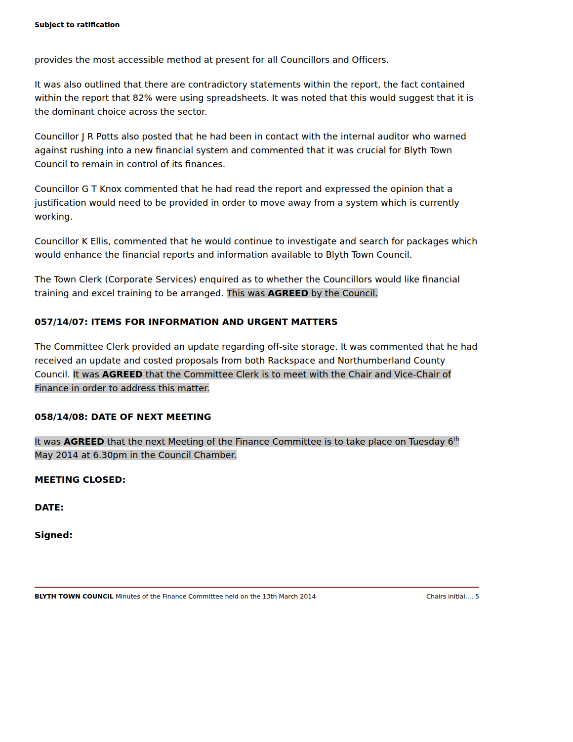Subject to ratification
provides the most accessible method at present for all Councillors and Officers.
It was also outlined that there are contradictory statements within the report, the fact contained within the report that 82% were using spreadsheets. It was noted that this would suggest that it is the dominant choice across the sector.
Councillor J R Potts also posted that he had been in contact with the internal auditor who warned against rushing into a new financial system and commented that it was crucial for Blyth Town Council to remain in control of its finances.
Councillor G T Knox commented that he had read the report and expressed the opinion that a justification would need to be provided in order to move away from a system which is currently working.
Councillor K Ellis, commented that he would continue to investigate and search for packages which would enhance the financial reports and information available to Blyth Town Council.
The Town Clerk (Corporate Services) enquired as to whether the Councillors would like financial training and excel training to be arranged. This was AGREED by the Council.
057/14/07: ITEMS FOR INFORMATION AND URGENT MATTERS
The Committee Clerk provided an update regarding off-site storage. It was commented that he had received an update and costed proposals from both Rackspace and Northumberland County Council. It was AGREED that the Committee Clerk is to meet with the Chair and Vice-Chair of Finance in order to address this matter.
058/14/08: DATE OF NEXT MEETING
It was AGREED that the next Meeting of the Finance Committee is to take place on Tuesday 6th May 2014 at 6.30pm in the Council Chamber.
MEETING CLOSED:
DATE:
Signed:
Chairs initial.... 5 BLYTH TOWN COUNCIL Minutes of the Finance Committee held on the 13th March 2014